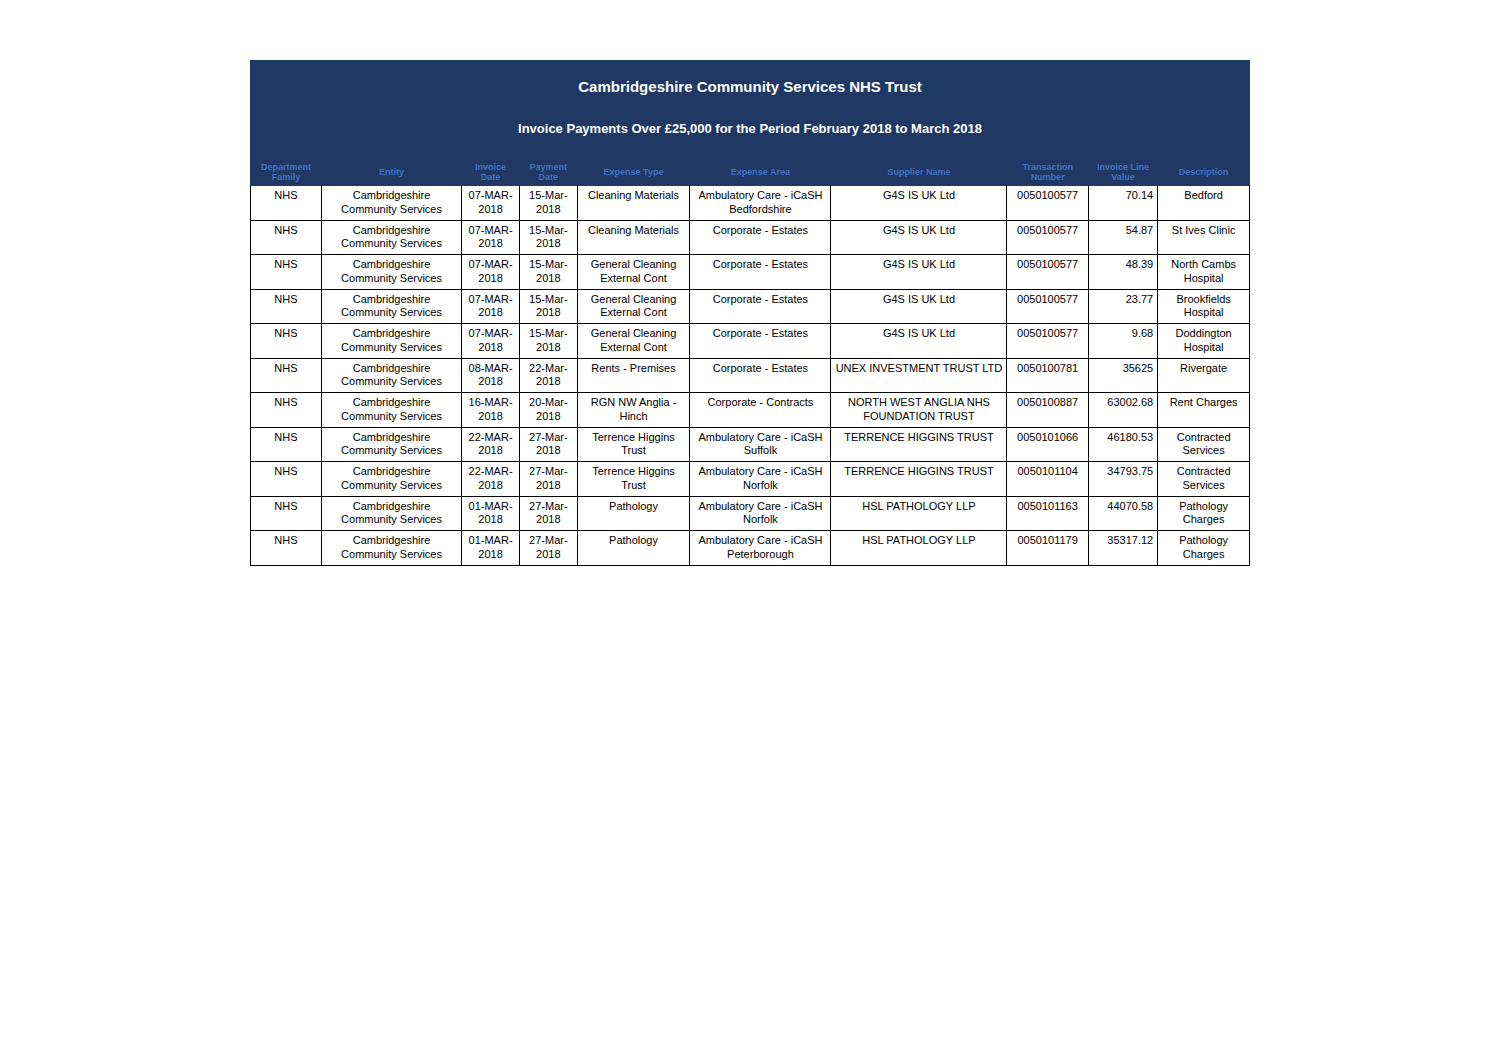Cambridgeshire Community Services NHS Trust
Invoice Payments Over £25,000 for the Period February 2018 to March 2018
| Department Family | Entity | Invoice Date | Payment Date | Expense Type | Expense Area | Supplier Name | Transaction Number | Invoice Line Value | Description |
| --- | --- | --- | --- | --- | --- | --- | --- | --- | --- |
| NHS | Cambridgeshire Community Services | 07-MAR-2018 | 15-Mar-2018 | Cleaning Materials | Ambulatory Care - iCaSH Bedfordshire | G4S IS UK Ltd | 0050100577 | 70.14 | Bedford |
| NHS | Cambridgeshire Community Services | 07-MAR-2018 | 15-Mar-2018 | Cleaning Materials | Corporate - Estates | G4S IS UK Ltd | 0050100577 | 54.87 | St Ives Clinic |
| NHS | Cambridgeshire Community Services | 07-MAR-2018 | 15-Mar-2018 | General Cleaning External Cont | Corporate - Estates | G4S IS UK Ltd | 0050100577 | 48.39 | North Cambs Hospital |
| NHS | Cambridgeshire Community Services | 07-MAR-2018 | 15-Mar-2018 | General Cleaning External Cont | Corporate - Estates | G4S IS UK Ltd | 0050100577 | 23.77 | Brookfields Hospital |
| NHS | Cambridgeshire Community Services | 07-MAR-2018 | 15-Mar-2018 | General Cleaning External Cont | Corporate - Estates | G4S IS UK Ltd | 0050100577 | 9.68 | Doddington Hospital |
| NHS | Cambridgeshire Community Services | 08-MAR-2018 | 22-Mar-2018 | Rents - Premises | Corporate - Estates | UNEX INVESTMENT TRUST LTD | 0050100781 | 35625 | Rivergate |
| NHS | Cambridgeshire Community Services | 16-MAR-2018 | 20-Mar-2018 | RGN NW Anglia - Hinch | Corporate - Contracts | NORTH WEST ANGLIA NHS FOUNDATION TRUST | 0050100887 | 63002.68 | Rent Charges |
| NHS | Cambridgeshire Community Services | 22-MAR-2018 | 27-Mar-2018 | Terrence Higgins Trust | Ambulatory Care - iCaSH Suffolk | TERRENCE HIGGINS TRUST | 0050101066 | 46180.53 | Contracted Services |
| NHS | Cambridgeshire Community Services | 22-MAR-2018 | 27-Mar-2018 | Terrence Higgins Trust | Ambulatory Care - iCaSH Norfolk | TERRENCE HIGGINS TRUST | 0050101104 | 34793.75 | Contracted Services |
| NHS | Cambridgeshire Community Services | 01-MAR-2018 | 27-Mar-2018 | Pathology | Ambulatory Care - iCaSH Norfolk | HSL PATHOLOGY LLP | 0050101163 | 44070.58 | Pathology Charges |
| NHS | Cambridgeshire Community Services | 01-MAR-2018 | 27-Mar-2018 | Pathology | Ambulatory Care - iCaSH Peterborough | HSL PATHOLOGY LLP | 0050101179 | 35317.12 | Pathology Charges |